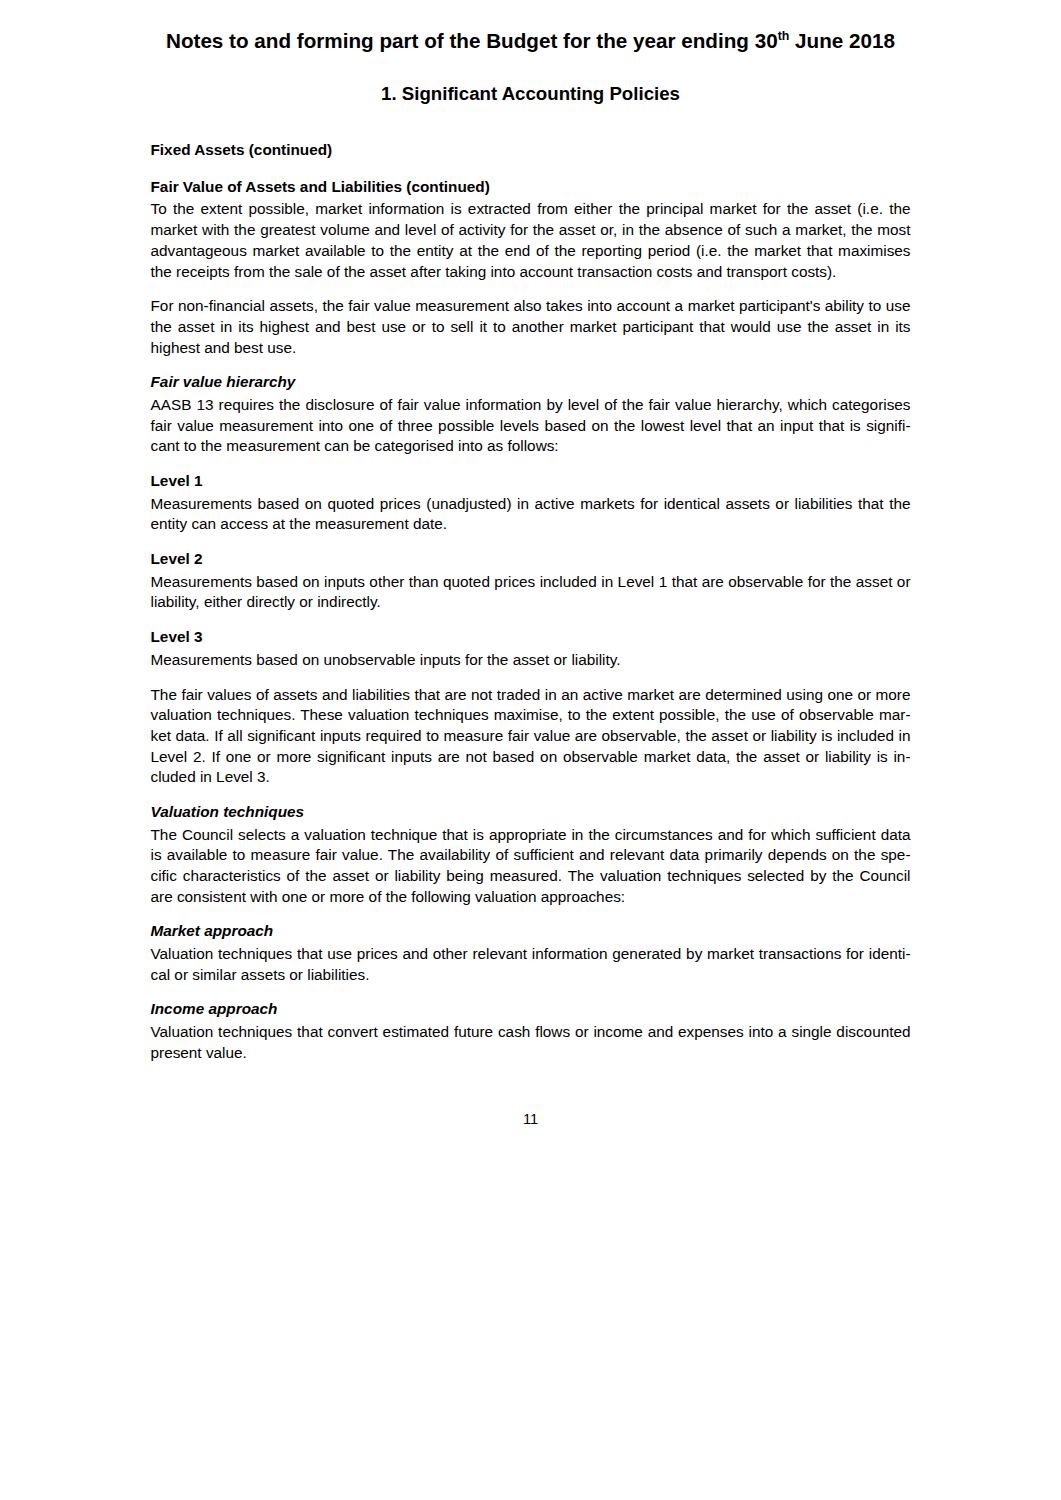Notes to and forming part of the Budget for the year ending 30th June 2018
1. Significant Accounting Policies
Fixed Assets (continued)
Fair Value of Assets and Liabilities (continued)
To the extent possible, market information is extracted from either the principal market for the asset (i.e. the market with the greatest volume and level of activity for the asset or, in the absence of such a market, the most advantageous market available to the entity at the end of the reporting period (i.e. the market that maximises the receipts from the sale of the asset after taking into account transaction costs and transport costs).
For non-financial assets, the fair value measurement also takes into account a market participant's ability to use the asset in its highest and best use or to sell it to another market participant that would use the asset in its highest and best use.
Fair value hierarchy
AASB 13 requires the disclosure of fair value information by level of the fair value hierarchy, which categorises fair value measurement into one of three possible levels based on the lowest level that an input that is significant to the measurement can be categorised into as follows:
Level 1
Measurements based on quoted prices (unadjusted) in active markets for identical assets or liabilities that the entity can access at the measurement date.
Level 2
Measurements based on inputs other than quoted prices included in Level 1 that are observable for the asset or liability, either directly or indirectly.
Level 3
Measurements based on unobservable inputs for the asset or liability.
The fair values of assets and liabilities that are not traded in an active market are determined using one or more valuation techniques. These valuation techniques maximise, to the extent possible, the use of observable market data. If all significant inputs required to measure fair value are observable, the asset or liability is included in Level 2. If one or more significant inputs are not based on observable market data, the asset or liability is included in Level 3.
Valuation techniques
The Council selects a valuation technique that is appropriate in the circumstances and for which sufficient data is available to measure fair value. The availability of sufficient and relevant data primarily depends on the specific characteristics of the asset or liability being measured. The valuation techniques selected by the Council are consistent with one or more of the following valuation approaches:
Market approach
Valuation techniques that use prices and other relevant information generated by market transactions for identical or similar assets or liabilities.
Income approach
Valuation techniques that convert estimated future cash flows or income and expenses into a single discounted present value.
11